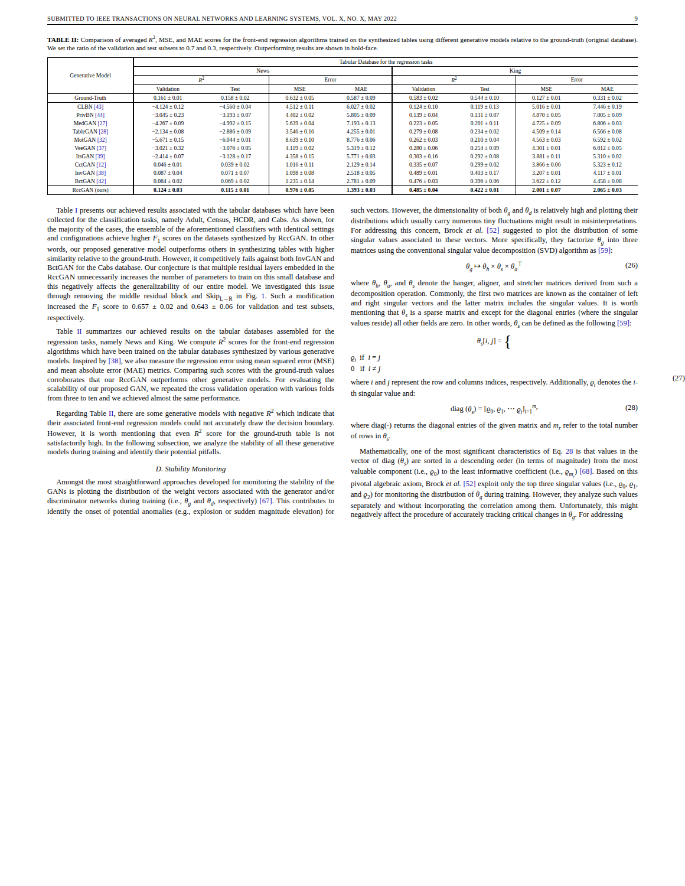SUBMITTED TO IEEE TRANSACTIONS ON NEURAL NETWORKS AND LEARNING SYSTEMS, VOL. X, NO. X, MAY 2022 9
TABLE II: Comparison of averaged R2, MSE, and MAE scores for the front-end regression algorithms trained on the synthesized tables using different generative models relative to the ground-truth (original database). We set the ratio of the validation and test subsets to 0.7 and 0.3, respectively. Outperforming results are shown in bold-face.
| Generative Model | Tabular Database for the regression tasks |
| News | King |
| R 2 | Error | R 2 | Error |
| Validation | Test | MSE | MAE | Validation | Test | MSE | MAE |
| Ground-Truth | 0.161 ± 0.01 | 0.158 ± 0.02 | 0.632 ± 0.05 | 0.587 ± 0.09 | 0.583 ± 0.02 | 0.544 ± 0.10 | 0.127 ± 0.01 | 0.331 ± 0.02 |
| CLBN [43] | −4.124 ± 0.12 | −4.560 ± 0.04 | 4.512 ± 0.11 | 6.027 ± 0.02 | 0.124 ± 0.10 | 0.119 ± 0.13 | 5.016 ± 0.01 | 7.446 ± 0.19 |
| PrivBN [44] | −3.045 ± 0.23 | −3.193 ± 0.07 | 4.402 ± 0.02 | 5.805 ± 0.09 | 0.139 ± 0.04 | 0.131 ± 0.07 | 4.870 ± 0.05 | 7.005 ± 0.09 |
| MedGAN [27] | −4.267 ± 0.09 | −4.992 ± 0.15 | 5.639 ± 0.04 | 7.193 ± 0.13 | 0.223 ± 0.05 | 0.201 ± 0.11 | 4.725 ± 0.09 | 6.806 ± 0.03 |
| TableGAN [28] | −2.134 ± 0.08 | −2.886 ± 0.09 | 3.546 ± 0.16 | 4.255 ± 0.01 | 0.279 ± 0.08 | 0.234 ± 0.02 | 4.509 ± 0.14 | 6.566 ± 0.08 |
| MotGAN [32] | −5.671 ± 0.15 | −6.044 ± 0.01 | 8.639 ± 0.10 | 8.776 ± 0.06 | 0.262 ± 0.03 | 0.210 ± 0.04 | 4.563 ± 0.03 | 6.592 ± 0.02 |
| VeeGAN [37] | −3.021 ± 0.32 | −3.076 ± 0.05 | 4.119 ± 0.02 | 5.319 ± 0.12 | 0.280 ± 0.06 | 0.254 ± 0.09 | 4.301 ± 0.01 | 6.012 ± 0.05 |
| ItsGAN [39] | −2.414 ± 0.07 | −3.128 ± 0.17 | 4.358 ± 0.15 | 5.771 ± 0.03 | 0.303 ± 0.16 | 0.292 ± 0.08 | 3.881 ± 0.11 | 5.310 ± 0.02 |
| CctGAN [12] | 0.046 ± 0.01 | 0.039 ± 0.02 | 1.016 ± 0.11 | 2.129 ± 0.14 | 0.335 ± 0.07 | 0.299 ± 0.02 | 3.866 ± 0.06 | 5.323 ± 0.12 |
| InvGAN [38] | 0.087 ± 0.04 | 0.071 ± 0.07 | 1.098 ± 0.08 | 2.518 ± 0.05 | 0.489 ± 0.01 | 0.403 ± 0.17 | 3.207 ± 0.01 | 4.117 ± 0.01 |
| BctGAN [42] | 0.084 ± 0.02 | 0.069 ± 0.02 | 1.235 ± 0.14 | 2.781 ± 0.09 | 0.476 ± 0.03 | 0.396 ± 0.06 | 3.622 ± 0.12 | 4.458 ± 0.08 |
| RccGAN (ours) | 0.124 ± 0.03 | 0.115 ± 0.01 | 0.976 ± 0.05 | 1.393 ± 0.03 | 0.485 ± 0.04 | 0.422 ± 0.01 | 2.001 ± 0.07 | 2.065 ± 0.03 |
Table I presents our achieved results associated with the tabular databases which have been collected for the classification tasks, namely Adult, Census, HCDR, and Cabs. As shown, for the majority of the cases, the ensemble of the aforementioned classifiers with identical settings and configurations achieve higher F1 scores on the datasets synthesized by RccGAN. In other words, our proposed generative model outperforms others in synthesizing tables with higher similarity relative to the ground-truth. However, it competitively fails against both InvGAN and BctGAN for the Cabs database. Our conjecture is that multiple residual layers embedded in the RccGAN unnecessarily increases the number of parameters to train on this small database and this negatively affects the generalizability of our entire model. We investigated this issue through removing the middle residual block and SkipL→R in Fig. 1. Such a modification increased the F1 score to 0.657 ± 0.02 and 0.643 ± 0.06 for validation and test subsets, respectively.
Table II summarizes our achieved results on the tabular databases assembled for the regression tasks, namely News and King. We compute R2 scores for the front-end regression algorithms which have been trained on the tabular databases synthesized by various generative models. Inspired by [38], we also measure the regression error using mean squared error (MSE) and mean absolute error (MAE) metrics. Comparing such scores with the ground-truth values corroborates that our RccGAN outperforms other generative models. For evaluating the scalability of our proposed GAN, we repeated the cross validation operation with various folds from three to ten and we achieved almost the same performance.
Regarding Table II, there are some generative models with negative R2 which indicate that their associated front-end regression models could not accurately draw the decision boundary. However, it is worth mentioning that even R2 score for the ground-truth table is not satisfactorily high. In the following subsection, we analyze the stability of all these generative models during training and identify their potential pitfalls.
D. Stability Monitoring
Amongst the most straightforward approaches developed for monitoring the stability of the GANs is plotting the distribution of the weight vectors associated with the generator and/or discriminator networks during training (i.e., θg and θd, respectively) [67]. This contributes to identify the onset of potential anomalies (e.g., explosion or sudden magnitude elevation) for such vectors. However, the dimensionality of both θg and θd is relatively high and plotting their distributions which usually carry numerous tiny fluctuations might result in misinterpretations. For addressing this concern, Brock et al. [52] suggested to plot the distribution of some singular values associated to these vectors. More specifically, they factorize θg into three matrices using the conventional singular value decomposition (SVD) algorithm as [59]:
θg ↦ θh × θs × θa⊤ (26)
where θh, θa, and θs denote the hanger, aligner, and stretcher matrices derived from such a decomposition operation. Commonly, the first two matrices are known as the container of left and right singular vectors and the latter matrix includes the singular values. It is worth mentioning that θs is a sparse matrix and except for the diagonal entries (where the singular values reside) all other fields are zero. In other words, θs can be defined as the following [59]:
θs[i, j] = {
ϱi if i = j
0 if i ≠ j
(27)
where i and j represent the row and columns indices, respectively. Additionally, ϱi denotes the i-th singular value and:
diag (θs) = [ϱ0, ϱ1, ⋯ ϱi]i=1mr (28)
where diag(·) returns the diagonal entries of the given matrix and mr refer to the total number of rows in θs.
Mathematically, one of the most significant characteristics of Eq. 28 is that values in the vector of diag (θs) are sorted in a descending order (in terms of magnitude) from the most valuable component (i.e., ϱ0) to the least informative coefficient (i.e., ϱmr) [68]. Based on this pivotal algebraic axiom, Brock et al. [52] exploit only the top three singular values (i.e., ϱ0, ϱ1, and ϱ2) for monitoring the distribution of θg during training. However, they analyze such values separately and without incorporating the correlation among them. Unfortunately, this might negatively affect the procedure of accurately tracking critical changes in θg. For addressing